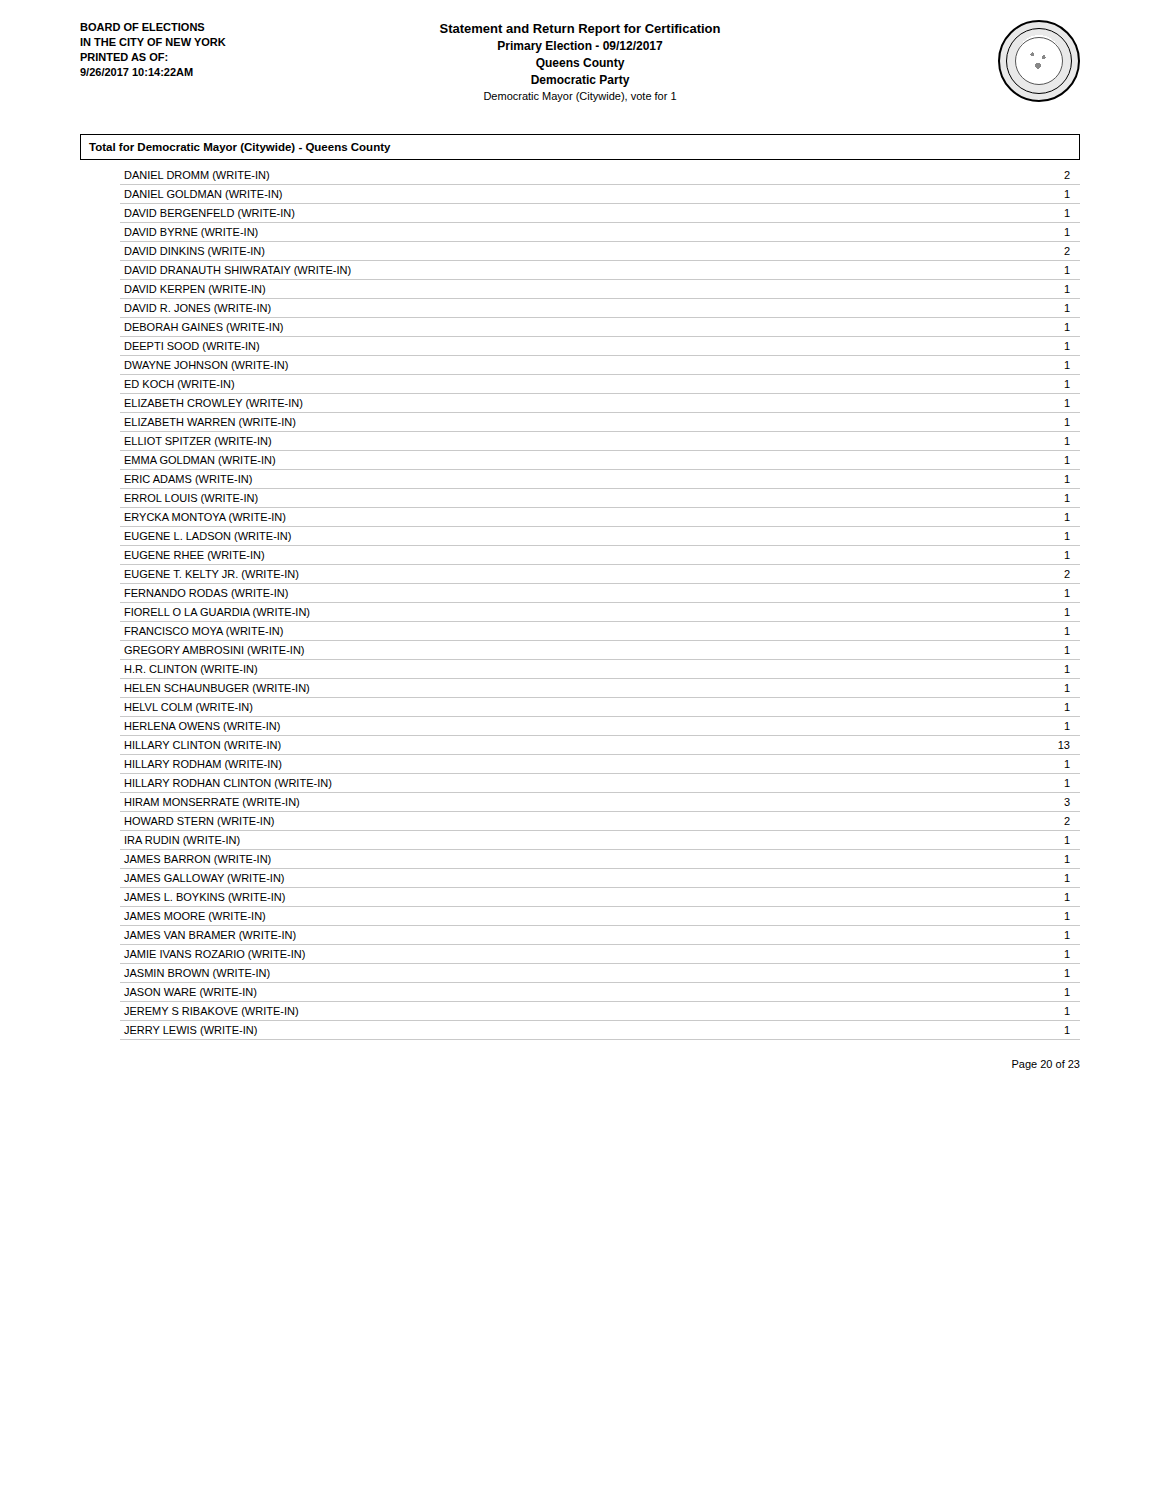BOARD OF ELECTIONS
IN THE CITY OF NEW YORK
PRINTED AS OF:
9/26/2017 10:14:22AM
Statement and Return Report for Certification
Primary Election - 09/12/2017
Queens County
Democratic Party
Democratic Mayor (Citywide), vote for 1
Total for Democratic Mayor (Citywide) - Queens County
| DANIEL DROMM (WRITE-IN) | 2 |
| DANIEL GOLDMAN (WRITE-IN) | 1 |
| DAVID BERGENFELD (WRITE-IN) | 1 |
| DAVID BYRNE (WRITE-IN) | 1 |
| DAVID DINKINS (WRITE-IN) | 2 |
| DAVID DRANAUTH SHIWRATAIY (WRITE-IN) | 1 |
| DAVID KERPEN (WRITE-IN) | 1 |
| DAVID R. JONES (WRITE-IN) | 1 |
| DEBORAH GAINES (WRITE-IN) | 1 |
| DEEPTI SOOD (WRITE-IN) | 1 |
| DWAYNE JOHNSON (WRITE-IN) | 1 |
| ED KOCH (WRITE-IN) | 1 |
| ELIZABETH CROWLEY (WRITE-IN) | 1 |
| ELIZABETH WARREN (WRITE-IN) | 1 |
| ELLIOT SPITZER (WRITE-IN) | 1 |
| EMMA GOLDMAN (WRITE-IN) | 1 |
| ERIC ADAMS (WRITE-IN) | 1 |
| ERROL LOUIS (WRITE-IN) | 1 |
| ERYCKA MONTOYA (WRITE-IN) | 1 |
| EUGENE L. LADSON (WRITE-IN) | 1 |
| EUGENE RHEE (WRITE-IN) | 1 |
| EUGENE T. KELTY JR. (WRITE-IN) | 2 |
| FERNANDO RODAS (WRITE-IN) | 1 |
| FIORELL O LA GUARDIA (WRITE-IN) | 1 |
| FRANCISCO MOYA (WRITE-IN) | 1 |
| GREGORY AMBROSINI (WRITE-IN) | 1 |
| H.R. CLINTON (WRITE-IN) | 1 |
| HELEN SCHAUNBUGER (WRITE-IN) | 1 |
| HELVL COLM (WRITE-IN) | 1 |
| HERLENA OWENS (WRITE-IN) | 1 |
| HILLARY CLINTON (WRITE-IN) | 13 |
| HILLARY RODHAM (WRITE-IN) | 1 |
| HILLARY RODHAN CLINTON (WRITE-IN) | 1 |
| HIRAM MONSERRATE (WRITE-IN) | 3 |
| HOWARD STERN (WRITE-IN) | 2 |
| IRA RUDIN (WRITE-IN) | 1 |
| JAMES BARRON (WRITE-IN) | 1 |
| JAMES GALLOWAY (WRITE-IN) | 1 |
| JAMES L. BOYKINS (WRITE-IN) | 1 |
| JAMES MOORE (WRITE-IN) | 1 |
| JAMES VAN BRAMER (WRITE-IN) | 1 |
| JAMIE IVANS ROZARIO (WRITE-IN) | 1 |
| JASMIN BROWN (WRITE-IN) | 1 |
| JASON WARE (WRITE-IN) | 1 |
| JEREMY S RIBAKOVE (WRITE-IN) | 1 |
| JERRY LEWIS (WRITE-IN) | 1 |
Page 20 of 23